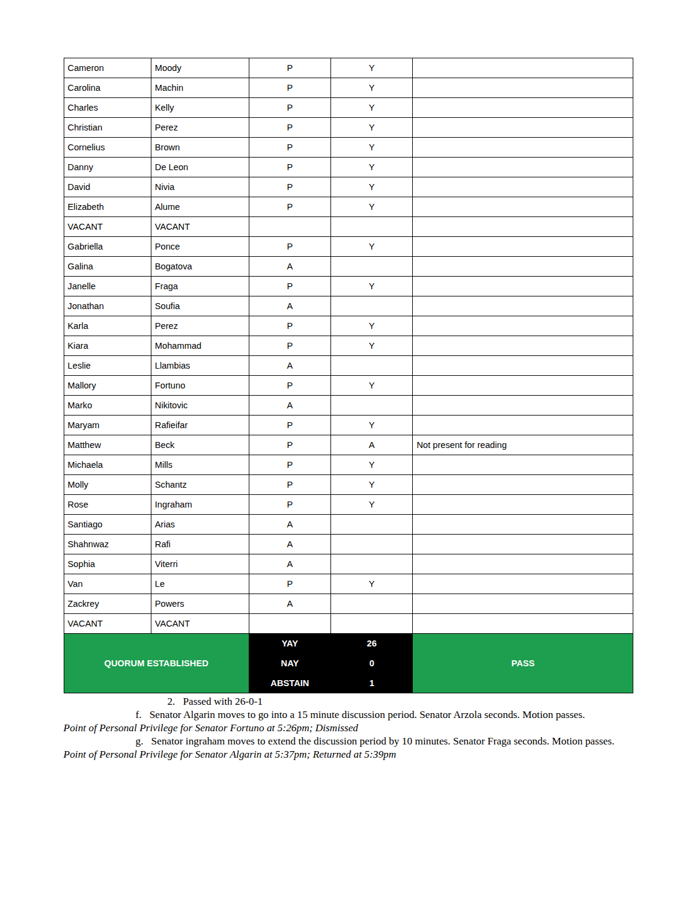| Cameron | Moody | P | Y | |
| Carolina | Machin | P | Y | |
| Charles | Kelly | P | Y | |
| Christian | Perez | P | Y | |
| Cornelius | Brown | P | Y | |
| Danny | De Leon | P | Y | |
| David | Nivia | P | Y | |
| Elizabeth | Alume | P | Y | |
| VACANT | VACANT | | | |
| Gabriella | Ponce | P | Y | |
| Galina | Bogatova | A | | |
| Janelle | Fraga | P | Y | |
| Jonathan | Soufia | A | | |
| Karla | Perez | P | Y | |
| Kiara | Mohammad | P | Y | |
| Leslie | Llambias | A | | |
| Mallory | Fortuno | P | Y | |
| Marko | Nikitovic | A | | |
| Maryam | Rafieifar | P | Y | |
| Matthew | Beck | P | A | Not present for reading |
| Michaela | Mills | P | Y | |
| Molly | Schantz | P | Y | |
| Rose | Ingraham | P | Y | |
| Santiago | Arias | A | | |
| Shahnwaz | Rafi | A | | |
| Sophia | Viterri | A | | |
| Van | Le | P | Y | |
| Zackrey | Powers | A | | |
| VACANT | VACANT | | | |
| QUORUM ESTABLISHED | YAY | 26 | PASS |
| NAY | 0 |
| ABSTAIN | 1 |
2. Passed with 26-0-1
f. Senator Algarin moves to go into a 15 minute discussion period. Senator Arzola seconds. Motion passes.
Point of Personal Privilege for Senator Fortuno at 5:26pm; Dismissed
g. Senator ingraham moves to extend the discussion period by 10 minutes. Senator Fraga seconds. Motion passes.
Point of Personal Privilege for Senator Algarin at 5:37pm; Returned at 5:39pm